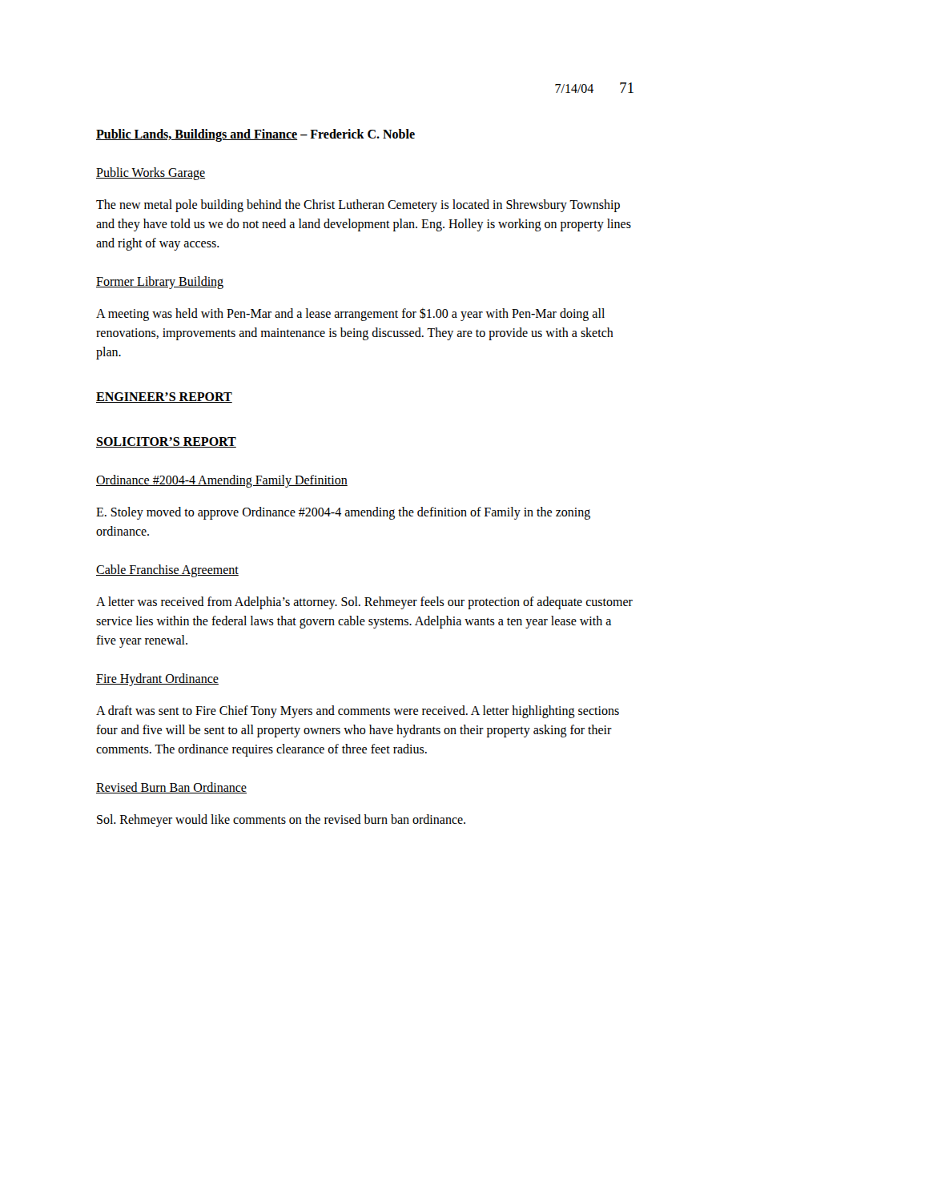7/14/0471
Public Lands, Buildings and Finance – Frederick C. Noble
Public Works Garage
The new metal pole building behind the Christ Lutheran Cemetery is located in Shrewsbury Township and they have told us we do not need a land development plan. Eng. Holley is working on property lines and right of way access.
Former Library Building
A meeting was held with Pen-Mar and a lease arrangement for $1.00 a year with Pen-Mar doing all renovations, improvements and maintenance is being discussed. They are to provide us with a sketch plan.
ENGINEER’S REPORT
SOLICITOR’S REPORT
Ordinance #2004-4 Amending Family Definition
E. Stoley moved to approve Ordinance #2004-4 amending the definition of Family in the zoning ordinance.
Cable Franchise Agreement
A letter was received from Adelphia’s attorney. Sol. Rehmeyer feels our protection of adequate customer service lies within the federal laws that govern cable systems. Adelphia wants a ten year lease with a five year renewal.
Fire Hydrant Ordinance
A draft was sent to Fire Chief Tony Myers and comments were received. A letter highlighting sections four and five will be sent to all property owners who have hydrants on their property asking for their comments. The ordinance requires clearance of three feet radius.
Revised Burn Ban Ordinance
Sol. Rehmeyer would like comments on the revised burn ban ordinance.